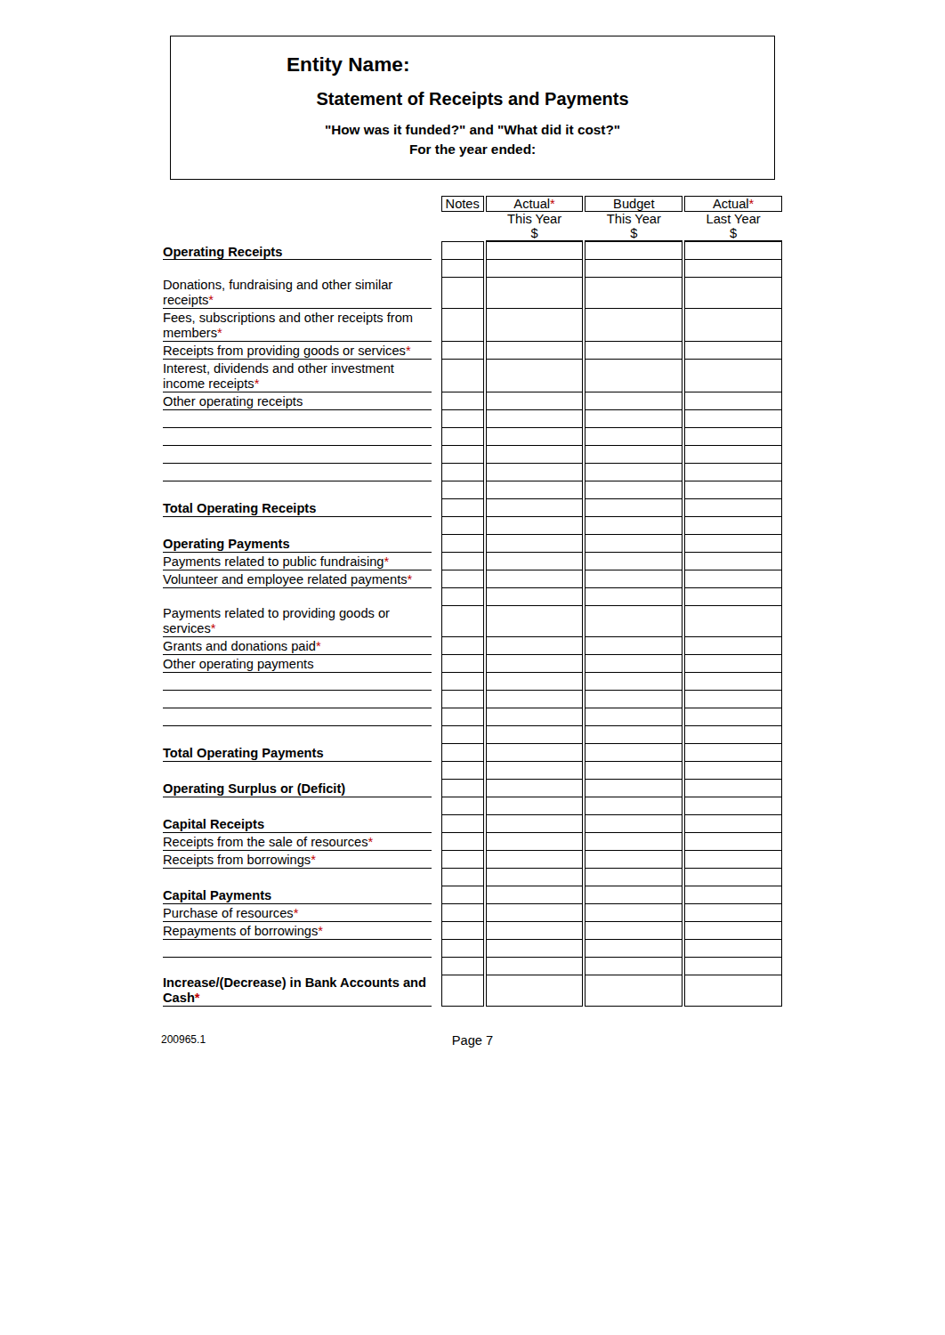Entity Name:
Statement of Receipts and Payments
"How was it funded?" and "What did it cost?"
For the year ended:
| | | Notes | Actual * | Budget | Actual * |
| | | | This Year | This Year | Last Year |
| | | | $ | $ | $ |
| Operating Receipts | | | | | |
| Donations, fundraising and other similar receipts * | | | | | |
| Fees, subscriptions and other receipts from members * | | | | | |
| Receipts from providing goods or services * | | | | | |
| Interest, dividends and other investment income receipts * | | | | | |
| Other operating receipts | | | | | |
| Total Operating Receipts | | | | | |
| Operating Payments | | | | | |
| Payments related to public fundraising * | | | | | |
| Volunteer and employee related payments * | | | | | |
| Payments related to providing goods or services * | | | | | |
| Grants and donations paid * | | | | | |
| Other operating payments | | | | | |
| Total Operating Payments | | | | | |
| Operating Surplus or (Deficit) | | | | | |
| Capital Receipts | | | | | |
| Receipts from the sale of resources * | | | | | |
| Receipts from borrowings * | | | | | |
| Capital Payments | | | | | |
| Purchase of resources * | | | | | |
| Repayments of borrowings * | | | | | |
| Increase/(Decrease) in Bank Accounts and Cash * | | | | | |
200965.1
Page 7